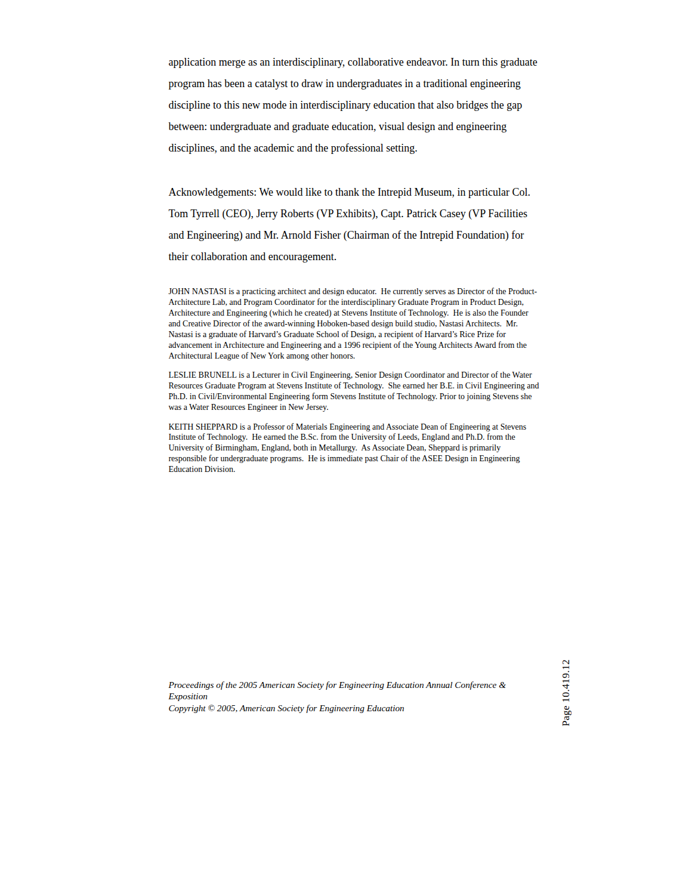application merge as an interdisciplinary, collaborative endeavor. In turn this graduate program has been a catalyst to draw in undergraduates in a traditional engineering discipline to this new mode in interdisciplinary education that also bridges the gap between: undergraduate and graduate education, visual design and engineering disciplines, and the academic and the professional setting.
Acknowledgements: We would like to thank the Intrepid Museum, in particular Col. Tom Tyrrell (CEO), Jerry Roberts (VP Exhibits), Capt. Patrick Casey (VP Facilities and Engineering) and Mr. Arnold Fisher (Chairman of the Intrepid Foundation) for their collaboration and encouragement.
JOHN NASTASI is a practicing architect and design educator. He currently serves as Director of the Product-Architecture Lab, and Program Coordinator for the interdisciplinary Graduate Program in Product Design, Architecture and Engineering (which he created) at Stevens Institute of Technology. He is also the Founder and Creative Director of the award-winning Hoboken-based design build studio, Nastasi Architects. Mr. Nastasi is a graduate of Harvard’s Graduate School of Design, a recipient of Harvard’s Rice Prize for advancement in Architecture and Engineering and a 1996 recipient of the Young Architects Award from the Architectural League of New York among other honors.
LESLIE BRUNELL is a Lecturer in Civil Engineering, Senior Design Coordinator and Director of the Water Resources Graduate Program at Stevens Institute of Technology. She earned her B.E. in Civil Engineering and Ph.D. in Civil/Environmental Engineering form Stevens Institute of Technology. Prior to joining Stevens she was a Water Resources Engineer in New Jersey.
KEITH SHEPPARD is a Professor of Materials Engineering and Associate Dean of Engineering at Stevens Institute of Technology. He earned the B.Sc. from the University of Leeds, England and Ph.D. from the University of Birmingham, England, both in Metallurgy. As Associate Dean, Sheppard is primarily responsible for undergraduate programs. He is immediate past Chair of the ASEE Design in Engineering Education Division.
Proceedings of the 2005 American Society for Engineering Education Annual Conference & Exposition
Copyright © 2005, American Society for Engineering Education
Page 10.419.12